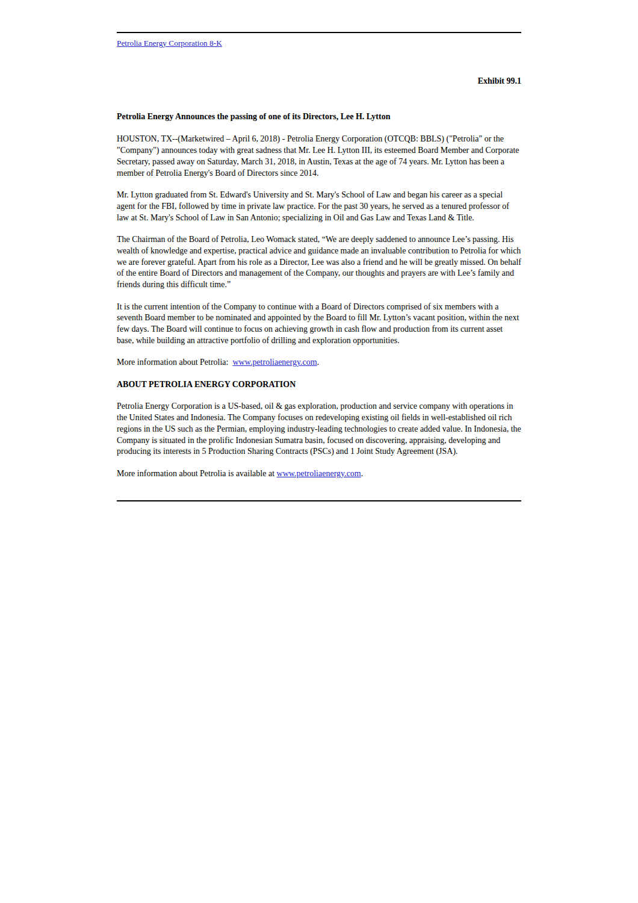Petrolia Energy Corporation 8-K
Exhibit 99.1
Petrolia Energy Announces the passing of one of its Directors, Lee H. Lytton
HOUSTON, TX--(Marketwired – April 6, 2018) - Petrolia Energy Corporation (OTCQB: BBLS) ("Petrolia" or the "Company") announces today with great sadness that Mr. Lee H. Lytton III, its esteemed Board Member and Corporate Secretary, passed away on Saturday, March 31, 2018, in Austin, Texas at the age of 74 years. Mr. Lytton has been a member of Petrolia Energy's Board of Directors since 2014.
Mr. Lytton graduated from St. Edward's University and St. Mary's School of Law and began his career as a special agent for the FBI, followed by time in private law practice. For the past 30 years, he served as a tenured professor of law at St. Mary's School of Law in San Antonio; specializing in Oil and Gas Law and Texas Land & Title.
The Chairman of the Board of Petrolia, Leo Womack stated, “We are deeply saddened to announce Lee’s passing. His wealth of knowledge and expertise, practical advice and guidance made an invaluable contribution to Petrolia for which we are forever grateful. Apart from his role as a Director, Lee was also a friend and he will be greatly missed. On behalf of the entire Board of Directors and management of the Company, our thoughts and prayers are with Lee’s family and friends during this difficult time.”
It is the current intention of the Company to continue with a Board of Directors comprised of six members with a seventh Board member to be nominated and appointed by the Board to fill Mr. Lytton’s vacant position, within the next few days. The Board will continue to focus on achieving growth in cash flow and production from its current asset base, while building an attractive portfolio of drilling and exploration opportunities.
More information about Petrolia: www.petroliaenergy.com.
About Petrolia Energy Corporation
Petrolia Energy Corporation is a US-based, oil & gas exploration, production and service company with operations in the United States and Indonesia. The Company focuses on redeveloping existing oil fields in well-established oil rich regions in the US such as the Permian, employing industry-leading technologies to create added value. In Indonesia, the Company is situated in the prolific Indonesian Sumatra basin, focused on discovering, appraising, developing and producing its interests in 5 Production Sharing Contracts (PSCs) and 1 Joint Study Agreement (JSA).
More information about Petrolia is available at www.petroliaenergy.com.